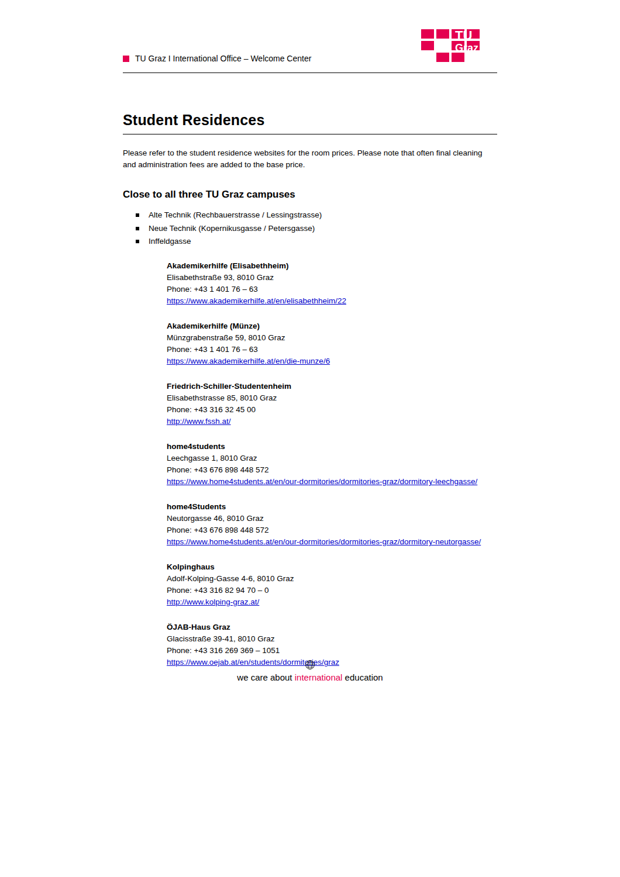TU Graz I International Office – Welcome Center
TU Graz
Student Residences
Please refer to the student residence websites for the room prices. Please note that often final cleaning and administration fees are added to the base price.
Close to all three TU Graz campuses
Alte Technik (Rechbauerstrasse / Lessingstrasse)
Neue Technik (Kopernikusgasse / Petersgasse)
Inffeldgasse
Akademikerhilfe (Elisabethheim)
Elisabethstraße 93, 8010 Graz
Phone: +43 1 401 76 – 63
https://www.akademikerhilfe.at/en/elisabethheim/22
Akademikerhilfe (Münze)
Münzgrabenstraße 59, 8010 Graz
Phone: +43 1 401 76 – 63
https://www.akademikerhilfe.at/en/die-munze/6
Friedrich-Schiller-Studentenheim
Elisabethstrasse 85, 8010 Graz
Phone: +43 316 32 45 00
http://www.fssh.at/
home4students
Leechgasse 1, 8010 Graz
Phone: +43 676 898 448 572
https://www.home4students.at/en/our-dormitories/dormitories-graz/dormitory-leechgasse/
home4Students
Neutorgasse 46, 8010 Graz
Phone: +43 676 898 448 572
https://www.home4students.at/en/our-dormitories/dormitories-graz/dormitory-neutorgasse/
Kolpinghaus
Adolf-Kolping-Gasse 4-6, 8010 Graz
Phone: +43 316 82 94 70 – 0
http://www.kolping-graz.at/
ÖJAB-Haus Graz
Glacisstraße 39-41, 8010 Graz
Phone: +43 316 269 369 – 1051
https://www.oejab.at/en/students/dormitories/graz
we care about international education